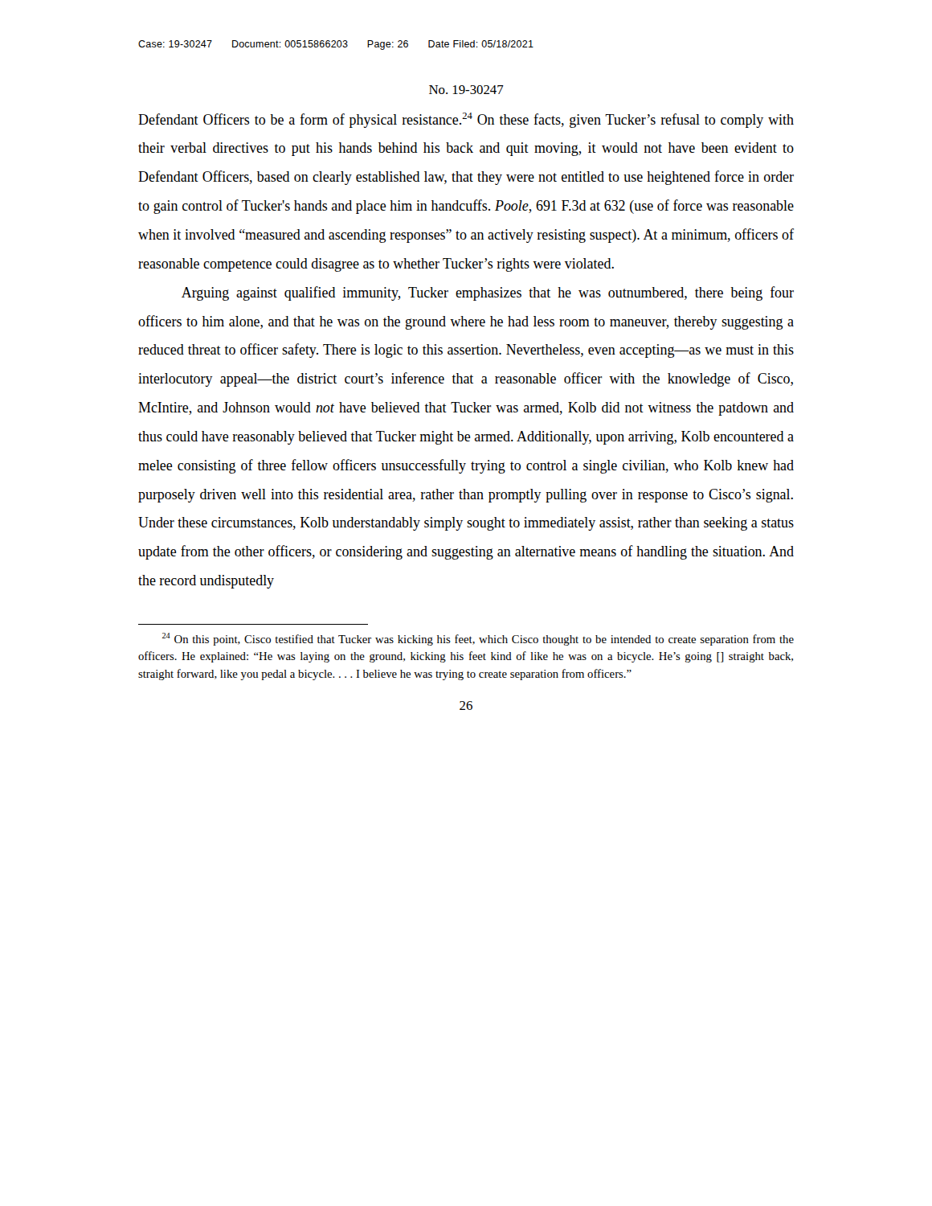Case: 19-30247 Document: 00515866203 Page: 26 Date Filed: 05/18/2021
No. 19-30247
Defendant Officers to be a form of physical resistance.24 On these facts, given Tucker’s refusal to comply with their verbal directives to put his hands behind his back and quit moving, it would not have been evident to Defendant Officers, based on clearly established law, that they were not entitled to use heightened force in order to gain control of Tucker's hands and place him in handcuffs. Poole, 691 F.3d at 632 (use of force was reasonable when it involved “measured and ascending responses” to an actively resisting suspect). At a minimum, officers of reasonable competence could disagree as to whether Tucker’s rights were violated.
Arguing against qualified immunity, Tucker emphasizes that he was outnumbered, there being four officers to him alone, and that he was on the ground where he had less room to maneuver, thereby suggesting a reduced threat to officer safety. There is logic to this assertion. Nevertheless, even accepting—as we must in this interlocutory appeal—the district court’s inference that a reasonable officer with the knowledge of Cisco, McIntire, and Johnson would not have believed that Tucker was armed, Kolb did not witness the patdown and thus could have reasonably believed that Tucker might be armed. Additionally, upon arriving, Kolb encountered a melee consisting of three fellow officers unsuccessfully trying to control a single civilian, who Kolb knew had purposely driven well into this residential area, rather than promptly pulling over in response to Cisco’s signal. Under these circumstances, Kolb understandably simply sought to immediately assist, rather than seeking a status update from the other officers, or considering and suggesting an alternative means of handling the situation. And the record undisputedly
24 On this point, Cisco testified that Tucker was kicking his feet, which Cisco thought to be intended to create separation from the officers. He explained: “He was laying on the ground, kicking his feet kind of like he was on a bicycle. He’s going [] straight back, straight forward, like you pedal a bicycle. . . . I believe he was trying to create separation from officers.”
26